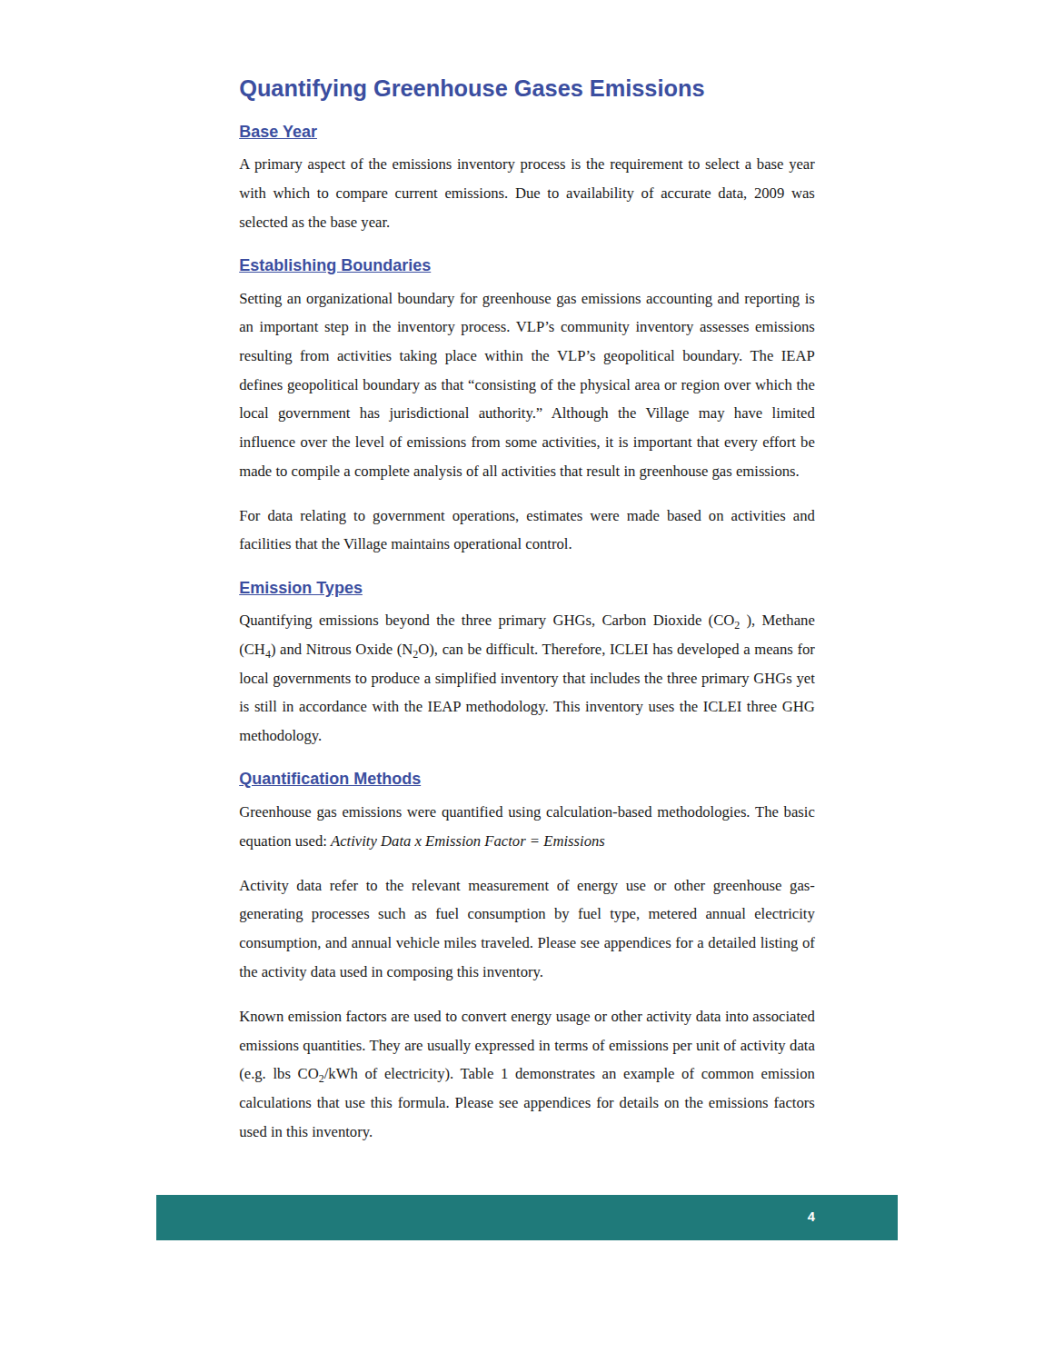Quantifying Greenhouse Gases Emissions
Base Year
A primary aspect of the emissions inventory process is the requirement to select a base year with which to compare current emissions. Due to availability of accurate data, 2009 was selected as the base year.
Establishing Boundaries
Setting an organizational boundary for greenhouse gas emissions accounting and reporting is an important step in the inventory process. VLP’s community inventory assesses emissions resulting from activities taking place within the VLP’s geopolitical boundary. The IEAP defines geopolitical boundary as that “consisting of the physical area or region over which the local government has jurisdictional authority.” Although the Village may have limited influence over the level of emissions from some activities, it is important that every effort be made to compile a complete analysis of all activities that result in greenhouse gas emissions.
For data relating to government operations, estimates were made based on activities and facilities that the Village maintains operational control.
Emission Types
Quantifying emissions beyond the three primary GHGs, Carbon Dioxide (CO2 ), Methane (CH4) and Nitrous Oxide (N2O), can be difficult. Therefore, ICLEI has developed a means for local governments to produce a simplified inventory that includes the three primary GHGs yet is still in accordance with the IEAP methodology. This inventory uses the ICLEI three GHG methodology.
Quantification Methods
Greenhouse gas emissions were quantified using calculation-based methodologies. The basic equation used: Activity Data x Emission Factor = Emissions
Activity data refer to the relevant measurement of energy use or other greenhouse gas-generating processes such as fuel consumption by fuel type, metered annual electricity consumption, and annual vehicle miles traveled. Please see appendices for a detailed listing of the activity data used in composing this inventory.
Known emission factors are used to convert energy usage or other activity data into associated emissions quantities. They are usually expressed in terms of emissions per unit of activity data (e.g. lbs CO2/kWh of electricity). Table 1 demonstrates an example of common emission calculations that use this formula. Please see appendices for details on the emissions factors used in this inventory.
4